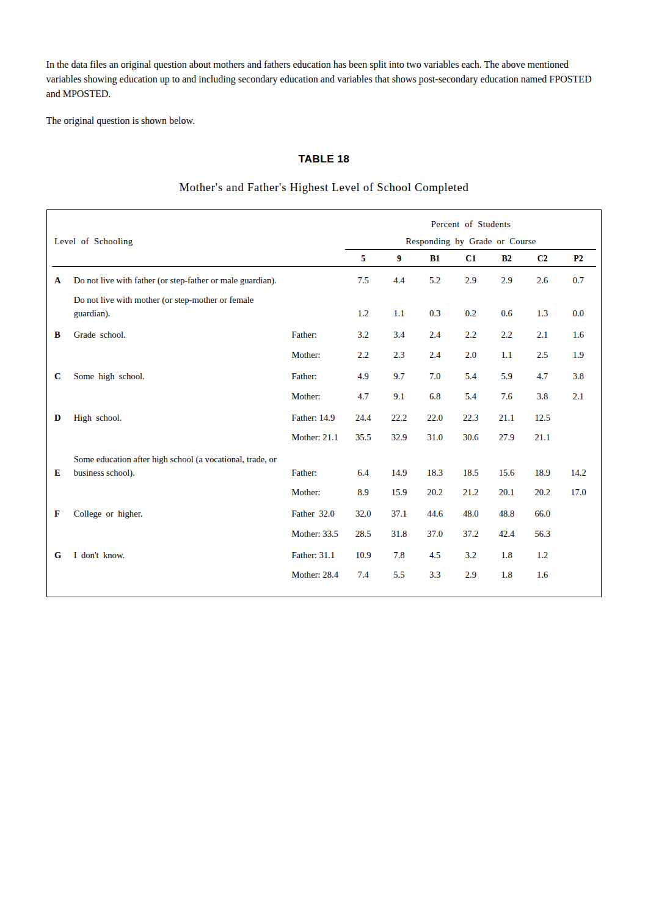In the data files an original question about mothers and fathers education has been split into two variables each. The above mentioned variables showing education up to and including secondary education and variables that shows post-secondary education named FPOSTED and MPOSTED.
The original question is shown below.
TABLE 18
Mother's and Father's Highest Level of School Completed
| | Percent of Students |
| --- | --- |
| Level of Schooling | Responding by Grade or Course |
| | 5 | 9 | B1 | C1 | B2 | C2 | P2 |
| A | Do not live with father (or step-father or male guardian). | | 7.5 | 4.4 | 5.2 | 2.9 | 2.9 | 2.6 | 0.7 |
| | Do not live with mother (or step-mother or female guardian). | | 1.2 | 1.1 | 0.3 | 0.2 | 0.6 | 1.3 | 0.0 |
| B | Grade school. | Father: | 3.2 | 3.4 | 2.4 | 2.2 | 2.2 | 2.1 | 1.6 |
| | | Mother: | 2.2 | 2.3 | 2.4 | 2.0 | 1.1 | 2.5 | 1.9 |
| C | Some high school. | Fa t her: | 4.9 | 9.7 | 7.0 | 5.4 | 5.9 | 4.7 | 3.8 |
| | | Mother: | 4.7 | 9.1 | 6.8 | 5.4 | 7.6 | 3.8 | 2.1 |
| D | High school. | Father: 14.9 | 24.4 | 22.2 | 22.0 | 22.3 | 21.1 | 12.5 | |
| | | Mother: 21.1 | 35.5 | 32.9 | 31.0 | 30.6 | 27.9 | 21.1 | |
| E | Some education after high school (a vocational, trade, or business school). | Father: | 6.4 | 14.9 | 18.3 | 18.5 | 15.6 | 18.9 | 14.2 |
| | | Mother: | 8.9 | 15.9 | 20.2 | 21.2 | 20.1 | 20.2 | 17.0 |
| F | College or higher. | Father 32.0 | 32.0 | 37.1 | 44.6 | 48.0 | 48.8 | 66.0 | |
| | | Mother: 33.5 | 28.5 | 31.8 | 37.0 | 37.2 | 42.4 | 56.3 | |
| G | I don't know. | Father: 31.1 | 10.9 | 7.8 | 4.5 | 3.2 | 1.8 | 1.2 | |
| | | M o ther: 28.4 | 7.4 | 5.5 | 3.3 | 2.9 | 1.8 | 1.6 | |